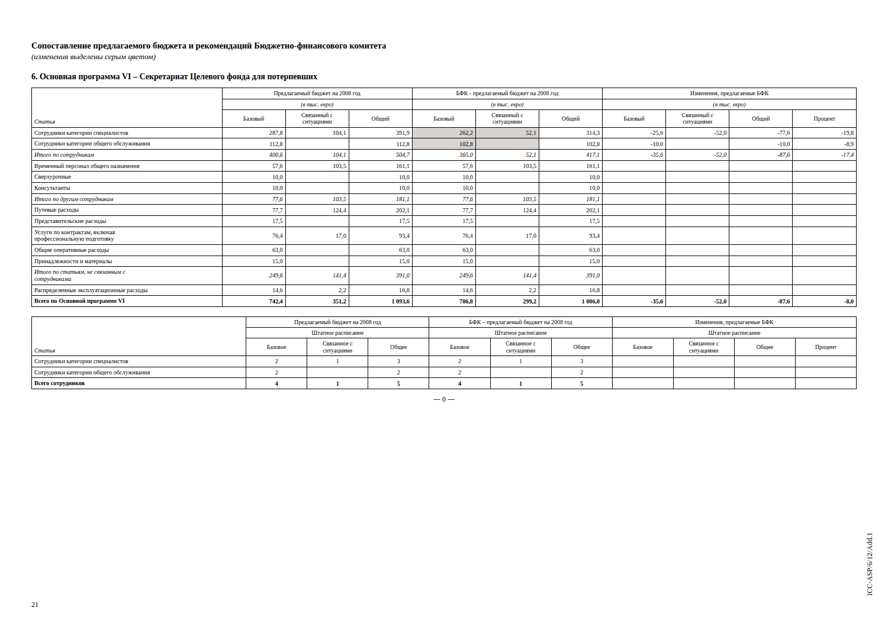Сопоставление предлагаемого бюджета и рекомендаций Бюджетно-финансового комитета
(изменения выделены серым цветом)
6. Основная программа VI – Секретариат Целевого фонда для потерпевших
| Статья | Предлагаемый бюджет на 2008 год | БФК - предлагаемый бюджет на 2008 год | Изменения, предлагаемые БФК |
| --- | --- | --- | --- |
| (в тыс. евро) | (в тыс. евро) | (в тыс. евро) |
| Базовый | Связанный с ситуациями | Общий | Базовый | Связанный с ситуациями | Общий | Базовый | Связанный с ситуациями | Общий | Процент |
| Сотрудники категории специалистов | 287,8 | 104,1 | 391,9 | 262,2 | 52,1 | 314,3 | -25,6 | -52,0 | -77,6 | -19,8 |
| Сотрудники категории общего обслуживания | 112,8 | | 112,8 | 102,8 | | 102,8 | -10,0 | | -10,0 | -8,9 |
| Итого по сотрудникам | 400,6 | 104,1 | 504,7 | 365,0 | 52,1 | 417,1 | -35,6 | -52,0 | -87,6 | -17,4 |
| Временный персонал общего назначения | 57,6 | 103,5 | 161,1 | 57,6 | 103,5 | 161,1 | | | | |
| Сверхурочные | 10,0 | | 10,0 | 10,0 | | 10,0 | | | | |
| Консультанты | 10,0 | | 10,0 | 10,0 | | 10,0 | | | | |
| Итого по другим сотрудникам | 77,6 | 103,5 | 181,1 | 77,6 | 103,5 | 181,1 | | | | |
| Путевые расходы | 77,7 | 124,4 | 202,1 | 77,7 | 124,4 | 202,1 | | | | |
| Представительские расходы | 17,5 | | 17,5 | 17,5 | | 17,5 | | | | |
| Услуги по контрактам, включая профессиональную подготовку | 76,4 | 17,0 | 93,4 | 76,4 | 17,0 | 93,4 | | | | |
| Общие оперативные расходы | 63,0 | | 63,0 | 63,0 | | 63,0 | | | | |
| Принадлежности и материалы | 15,0 | | 15,0 | 15,0 | | 15,0 | | | | |
| Итого по статьям, не связанным с сотрудниками | 249,6 | 141,4 | 391,0 | 249,6 | 141,4 | 391,0 | | | | |
| Распределенные эксплуатационные расходы | 14,6 | 2,2 | 16,8 | 14,6 | 2,2 | 16,8 | | | | |
| Всего по Основной программе VI | 742,4 | 351,2 | 1 093,6 | 706,8 | 299,2 | 1 006,0 | -35,6 | -52,0 | -87,6 | -8,0 |
| Статья | Предлагаемый бюджет на 2008 год | БФК – предлагаемый бюджет на 2008 год | Изменения, предлагаемые БФК |
| --- | --- | --- | --- |
| Штатное расписание | Штатное расписание | Штатное расписание |
| Базовое | Связанное с ситуациями | Общее | Базовое | Связанное с ситуациями | Общее | Базовое | Связанное с ситуациями | Общее | Процент |
| Сотрудники категории специалистов | 2 | 1 | 3 | 2 | 1 | 3 | | | | |
| Сотрудники категории общего обслуживания | 2 | | 2 | 2 | | 2 | | | | |
| Всего сотрудников | 4 | 1 | 5 | 4 | 1 | 5 | | | | |
--- 0 ---
21
ICC-ASP/6/12/Add.1